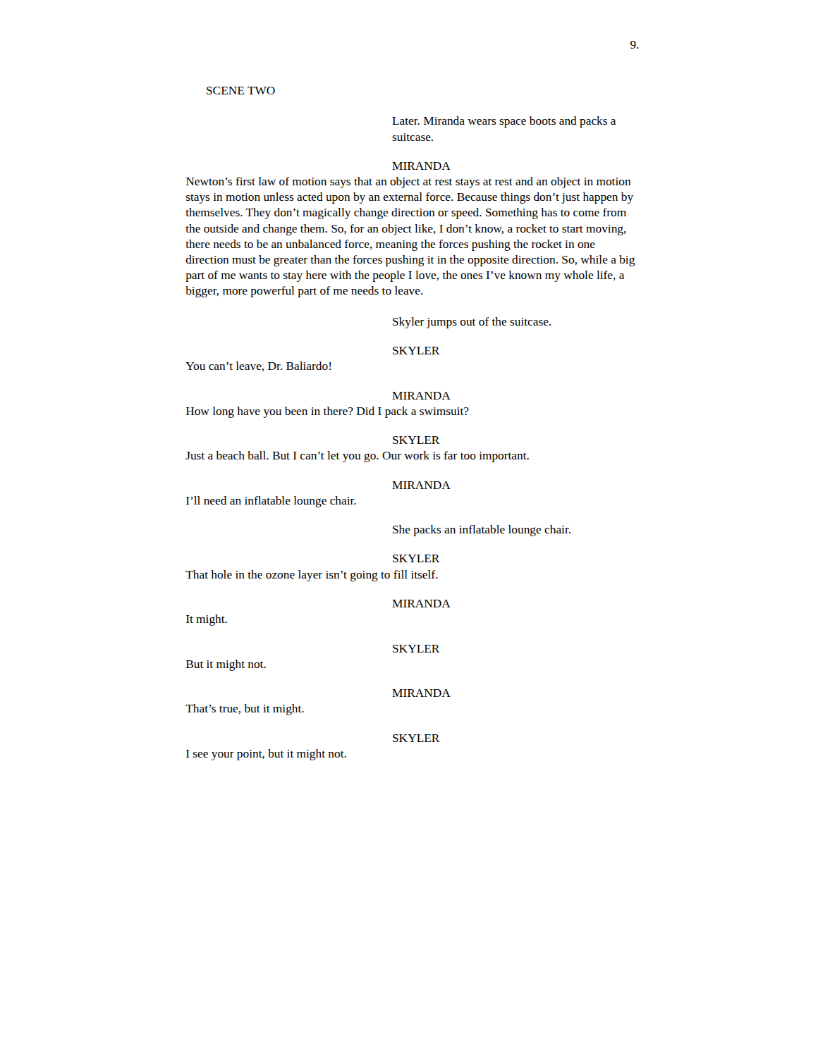9.
SCENE TWO
Later. Miranda wears space boots and packs a suitcase.
MIRANDA
Newton’s first law of motion says that an object at rest stays at rest and an object in motion stays in motion unless acted upon by an external force. Because things don’t just happen by themselves. They don’t magically change direction or speed. Something has to come from the outside and change them. So, for an object like, I don’t know, a rocket to start moving, there needs to be an unbalanced force, meaning the forces pushing the rocket in one direction must be greater than the forces pushing it in the opposite direction. So, while a big part of me wants to stay here with the people I love, the ones I’ve known my whole life, a bigger, more powerful part of me needs to leave.
Skyler jumps out of the suitcase.
SKYLER
You can’t leave, Dr. Baliardo!
MIRANDA
How long have you been in there? Did I pack a swimsuit?
SKYLER
Just a beach ball. But I can’t let you go. Our work is far too important.
MIRANDA
I’ll need an inflatable lounge chair.
She packs an inflatable lounge chair.
SKYLER
That hole in the ozone layer isn’t going to fill itself.
MIRANDA
It might.
SKYLER
But it might not.
MIRANDA
That’s true, but it might.
SKYLER
I see your point, but it might not.